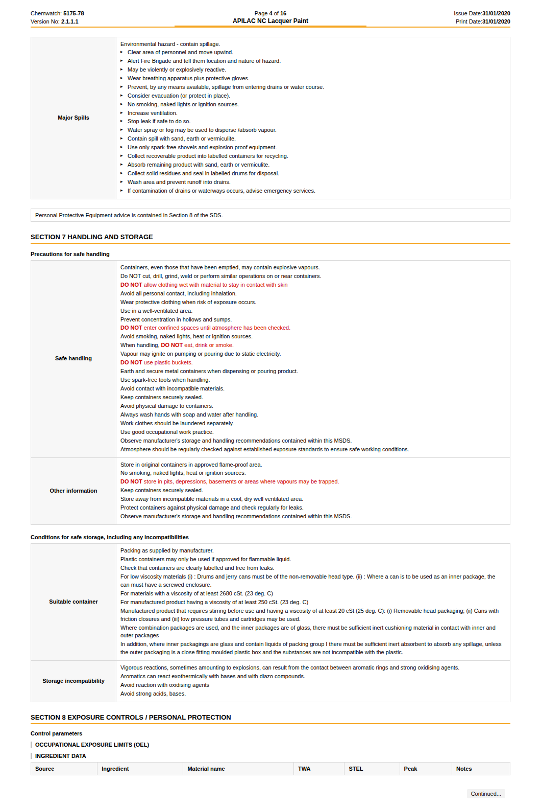Chemwatch: 5175-78
Version No: 2.1.1.1
Page 4 of 16
APILAC NC Lacquer Paint
Issue Date:31/01/2020
Print Date:31/01/2020
| Major Spills | Environmental hazard - contain spillage. Clear area of personnel and move upwind. Alert Fire Brigade and tell them location and nature of hazard. May be violently or explosively reactive. Wear breathing apparatus plus protective gloves. Prevent, by any means available, spillage from entering drains or water course. Consider evacuation (or protect in place). No smoking, naked lights or ignition sources. Increase ventilation. Stop leak if safe to do so. Water spray or fog may be used to disperse /absorb vapour. Contain spill with sand, earth or vermiculite. Use only spark-free shovels and explosion proof equipment. Collect recoverable product into labelled containers for recycling. Absorb remaining product with sand, earth or vermiculite. Collect solid residues and seal in labelled drums for disposal. Wash area and prevent runoff into drains. If contamination of drains or waterways occurs, advise emergency services. |
Personal Protective Equipment advice is contained in Section 8 of the SDS.
SECTION 7 HANDLING AND STORAGE
Precautions for safe handling
| Safe handling | Containers, even those that have been emptied, may contain explosive vapours. Do NOT cut, drill, grind, weld or perform similar operations on or near containers. DO NOT allow clothing wet with material to stay in contact with skin Avoid all personal contact, including inhalation. Wear protective clothing when risk of exposure occurs. Use in a well-ventilated area. Prevent concentration in hollows and sumps. DO NOT enter confined spaces until atmosphere has been checked. Avoid smoking, naked lights, heat or ignition sources. When handling, DO NOT eat, drink or smoke. Vapour may ignite on pumping or pouring due to static electricity. DO NOT use plastic buckets. Earth and secure metal containers when dispensing or pouring product. Use spark-free tools when handling. Avoid contact with incompatible materials. Keep containers securely sealed. Avoid physical damage to containers. Always wash hands with soap and water after handling. Work clothes should be laundered separately. Use good occupational work practice. Observe manufacturer's storage and handling recommendations contained within this MSDS. Atmosphere should be regularly checked against established exposure standards to ensure safe working conditions. |
| Other information | Store in original containers in approved flame-proof area. No smoking, naked lights, heat or ignition sources. DO NOT store in pits, depressions, basements or areas where vapours may be trapped. Keep containers securely sealed. Store away from incompatible materials in a cool, dry well ventilated area. Protect containers against physical damage and check regularly for leaks. Observe manufacturer's storage and handling recommendations contained within this MSDS. |
Conditions for safe storage, including any incompatibilities
| Suitable container | Packing as supplied by manufacturer. Plastic containers may only be used if approved for flammable liquid. Check that containers are clearly labelled and free from leaks. For low viscosity materials (i) : Drums and jerry cans must be of the non-removable head type. (ii) : Where a can is to be used as an inner package, the can must have a screwed enclosure. For materials with a viscosity of at least 2680 cSt. (23 deg. C) For manufactured product having a viscosity of at least 250 cSt. (23 deg. C) Manufactured product that requires stirring before use and having a viscosity of at least 20 cSt (25 deg. C): (i) Removable head packaging; (ii) Cans with friction closures and (iii) low pressure tubes and cartridges may be used. Where combination packages are used, and the inner packages are of glass, there must be sufficient inert cushioning material in contact with inner and outer packages In addition, where inner packagings are glass and contain liquids of packing group I there must be sufficient inert absorbent to absorb any spillage, unless the outer packaging is a close fitting moulded plastic box and the substances are not incompatible with the plastic. |
| Storage incompatibility | Vigorous reactions, sometimes amounting to explosions, can result from the contact between aromatic rings and strong oxidising agents. Aromatics can react exothermically with bases and with diazo compounds. Avoid reaction with oxidising agents Avoid strong acids, bases. |
SECTION 8 EXPOSURE CONTROLS / PERSONAL PROTECTION
Control parameters
OCCUPATIONAL EXPOSURE LIMITS (OEL)
INGREDIENT DATA
| Source | Ingredient | Material name | TWA | STEL | Peak | Notes |
| --- | --- | --- | --- | --- | --- | --- |
Continued...